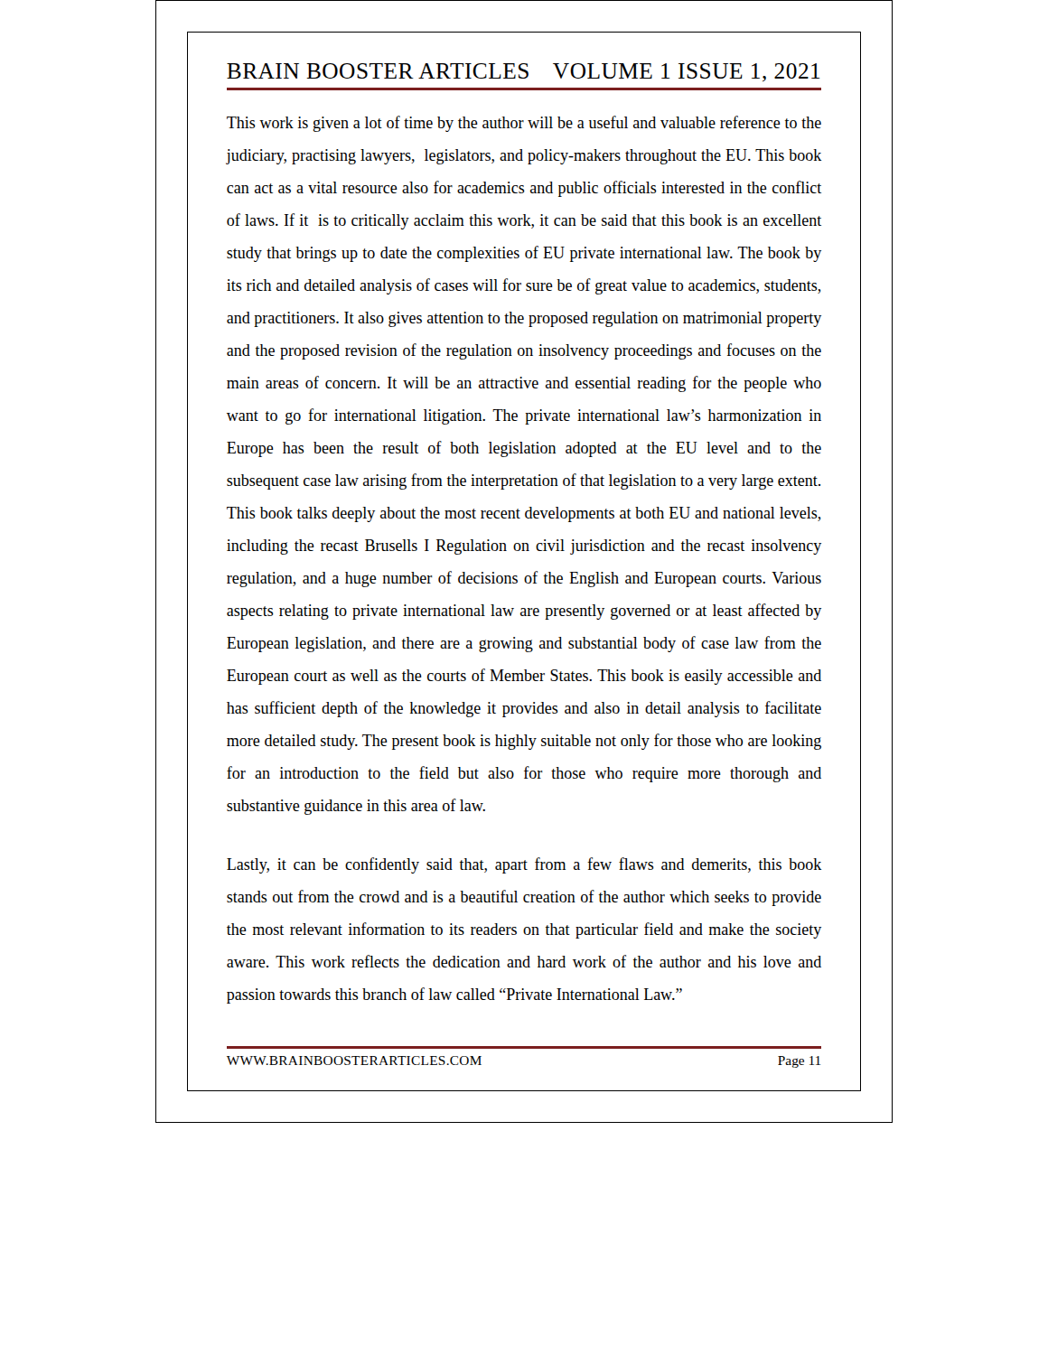BRAIN BOOSTER ARTICLES VOLUME 1 ISSUE 1, 2021
This work is given a lot of time by the author will be a useful and valuable reference to the judiciary, practising lawyers, legislators, and policy-makers throughout the EU. This book can act as a vital resource also for academics and public officials interested in the conflict of laws. If it is to critically acclaim this work, it can be said that this book is an excellent study that brings up to date the complexities of EU private international law. The book by its rich and detailed analysis of cases will for sure be of great value to academics, students, and practitioners. It also gives attention to the proposed regulation on matrimonial property and the proposed revision of the regulation on insolvency proceedings and focuses on the main areas of concern. It will be an attractive and essential reading for the people who want to go for international litigation. The private international law’s harmonization in Europe has been the result of both legislation adopted at the EU level and to the subsequent case law arising from the interpretation of that legislation to a very large extent. This book talks deeply about the most recent developments at both EU and national levels, including the recast Brusells I Regulation on civil jurisdiction and the recast insolvency regulation, and a huge number of decisions of the English and European courts. Various aspects relating to private international law are presently governed or at least affected by European legislation, and there are a growing and substantial body of case law from the European court as well as the courts of Member States. This book is easily accessible and has sufficient depth of the knowledge it provides and also in detail analysis to facilitate more detailed study. The present book is highly suitable not only for those who are looking for an introduction to the field but also for those who require more thorough and substantive guidance in this area of law.
Lastly, it can be confidently said that, apart from a few flaws and demerits, this book stands out from the crowd and is a beautiful creation of the author which seeks to provide the most relevant information to its readers on that particular field and make the society aware. This work reflects the dedication and hard work of the author and his love and passion towards this branch of law called “Private International Law.”
WWW.BRAINBOOSTERARTICLES.COM Page 11